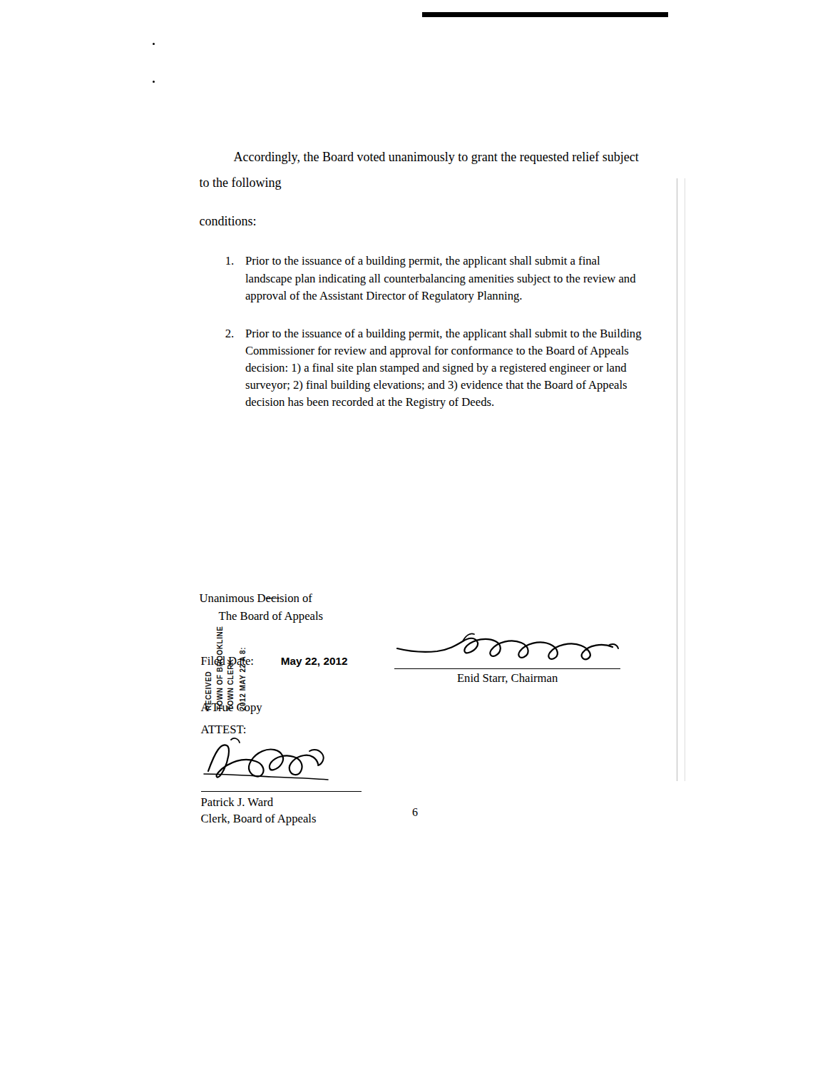Accordingly, the Board voted unanimously to grant the requested relief subject to the following
conditions:
Prior to the issuance of a building permit, the applicant shall submit a final landscape plan indicating all counterbalancing amenities subject to the review and approval of the Assistant Director of Regulatory Planning.
Prior to the issuance of a building permit, the applicant shall submit to the Building Commissioner for review and approval for conformance to the Board of Appeals decision: 1) a final site plan stamped and signed by a registered engineer or land surveyor; 2) final building elevations; and 3) evidence that the Board of Appeals decision has been recorded at the Registry of Deeds.
Unanimous Decision of
The Board of Appeals
RECEIVED TOWN OF BROOKLINE TOWN CLERK 2012 MAY 22 A 8:
Filed Date: May 22, 2012
A True Copy
ATTEST:
Patrick J. Ward
Clerk, Board of Appeals
Enid Starr, Chairman
6